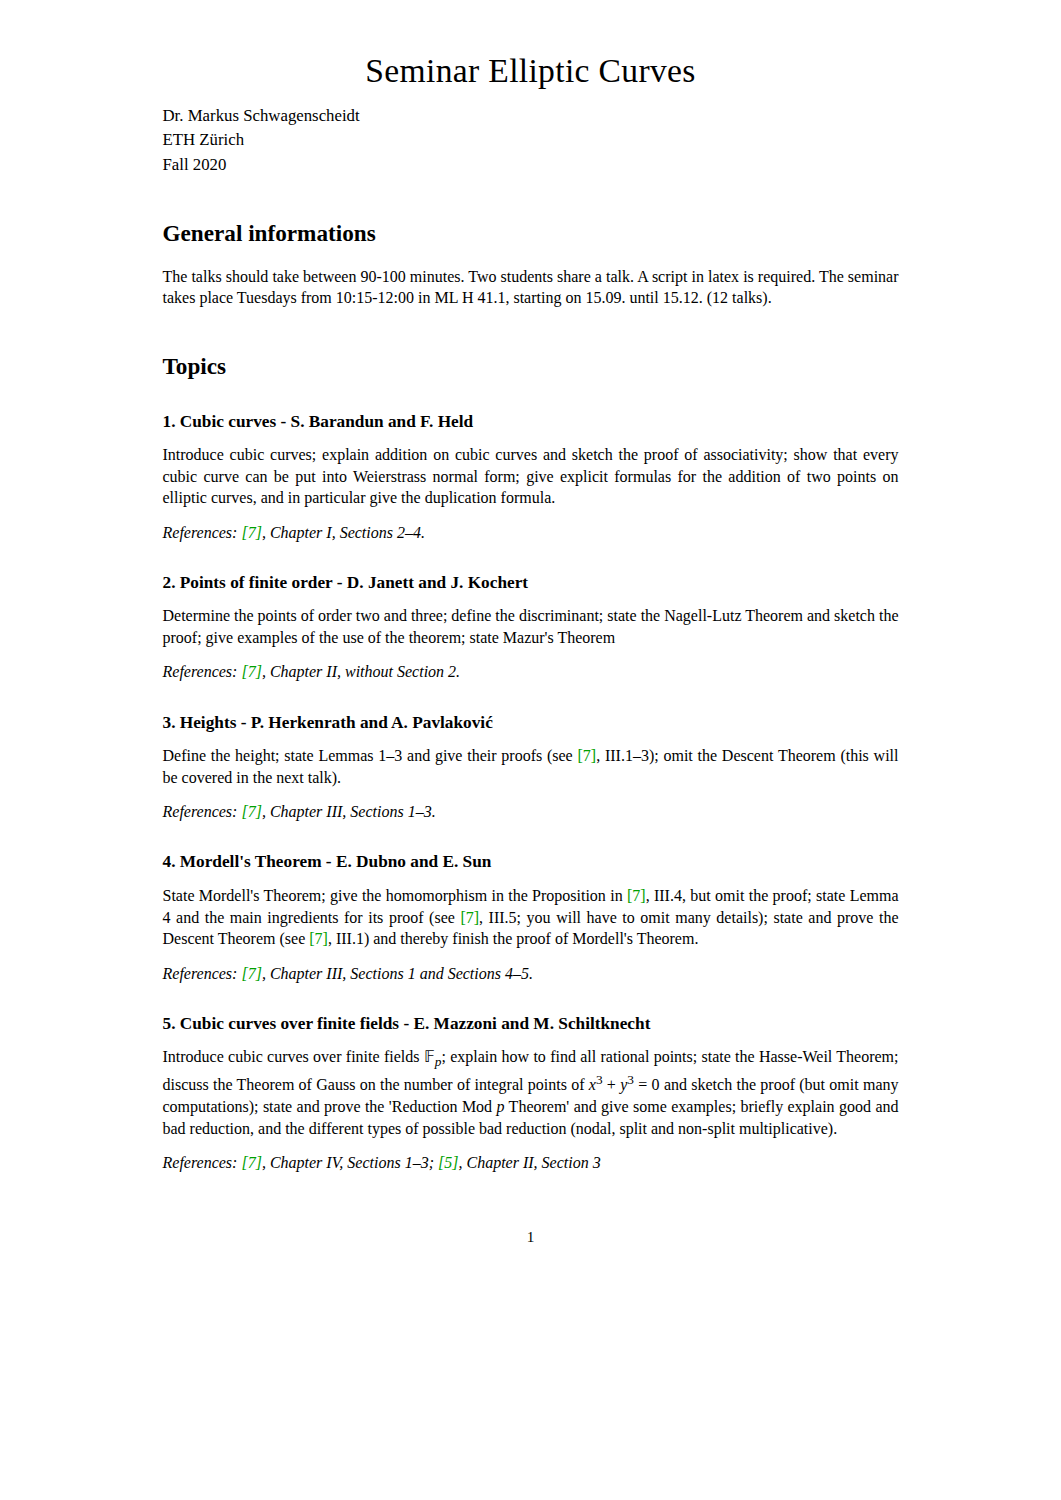Seminar Elliptic Curves
Dr. Markus Schwagenscheidt
ETH Zürich
Fall 2020
General informations
The talks should take between 90-100 minutes. Two students share a talk. A script in latex is required. The seminar takes place Tuesdays from 10:15-12:00 in ML H 41.1, starting on 15.09. until 15.12. (12 talks).
Topics
1. Cubic curves - S. Barandun and F. Held
Introduce cubic curves; explain addition on cubic curves and sketch the proof of associativity; show that every cubic curve can be put into Weierstrass normal form; give explicit formulas for the addition of two points on elliptic curves, and in particular give the duplication formula.
References: [7], Chapter I, Sections 2–4.
2. Points of finite order - D. Janett and J. Kochert
Determine the points of order two and three; define the discriminant; state the Nagell-Lutz Theorem and sketch the proof; give examples of the use of the theorem; state Mazur's Theorem
References: [7], Chapter II, without Section 2.
3. Heights - P. Herkenrath and A. Pavlaković
Define the height; state Lemmas 1–3 and give their proofs (see [7], III.1–3); omit the Descent Theorem (this will be covered in the next talk).
References: [7], Chapter III, Sections 1–3.
4. Mordell's Theorem - E. Dubno and E. Sun
State Mordell's Theorem; give the homomorphism in the Proposition in [7], III.4, but omit the proof; state Lemma 4 and the main ingredients for its proof (see [7], III.5; you will have to omit many details); state and prove the Descent Theorem (see [7], III.1) and thereby finish the proof of Mordell's Theorem.
References: [7], Chapter III, Sections 1 and Sections 4–5.
5. Cubic curves over finite fields - E. Mazzoni and M. Schiltknecht
Introduce cubic curves over finite fields 𝔽p; explain how to find all rational points; state the Hasse-Weil Theorem; discuss the Theorem of Gauss on the number of integral points of x3 + y3 = 0 and sketch the proof (but omit many computations); state and prove the 'Reduction Mod p Theorem' and give some examples; briefly explain good and bad reduction, and the different types of possible bad reduction (nodal, split and non-split multiplicative).
References: [7], Chapter IV, Sections 1–3; [5], Chapter II, Section 3
1